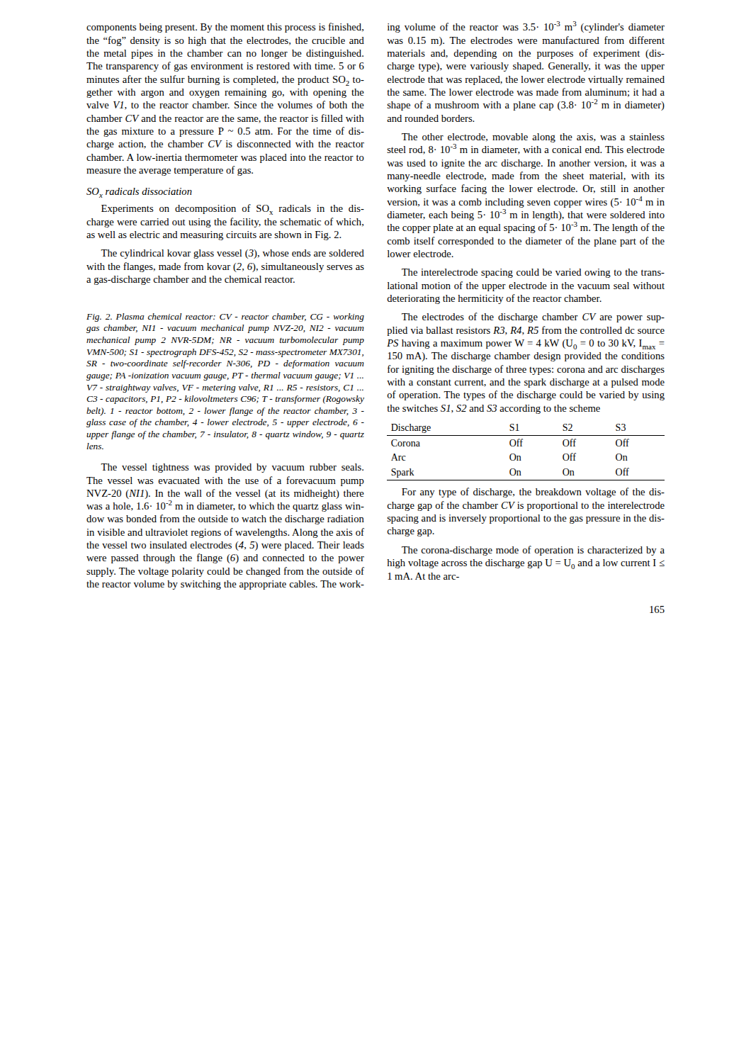components being present. By the moment this process is finished, the “fog” density is so high that the electrodes, the crucible and the metal pipes in the chamber can no longer be distinguished. The transparency of gas environment is restored with time. 5 or 6 minutes after the sulfur burning is completed, the product SO2 together with argon and oxygen remaining go, with opening the valve V1, to the reactor chamber. Since the volumes of both the chamber CV and the reactor are the same, the reactor is filled with the gas mixture to a pressure P ~ 0.5 atm. For the time of discharge action, the chamber CV is disconnected with the reactor chamber. A low-inertia thermometer was placed into the reactor to measure the average temperature of gas.
SOx radicals dissociation
Experiments on decomposition of SOx radicals in the discharge were carried out using the facility, the schematic of which, as well as electric and measuring circuits are shown in Fig. 2.
The cylindrical kovar glass vessel (3), whose ends are soldered with the flanges, made from kovar (2, 6), simultaneously serves as a gas-discharge chamber and the chemical reactor.
Fig. 2. Plasma chemical reactor: CV - reactor chamber, CG - working gas chamber, NI1 - vacuum mechanical pump NVZ-20, NI2 - vacuum mechanical pump 2 NVR-5DM; NR - vacuum turbomolecular pump VMN-500; S1 - spectrograph DFS-452, S2 - mass-spectrometer MX7301, SR - two-coordinate self-recorder N-306, PD - deformation vacuum gauge; PA -ionization vacuum gauge, PT - thermal vacuum gauge; V1 ... V7 - straightway valves, VF - metering valve, R1 ... R5 - resistors, C1 ... C3 - capacitors, P1, P2 - kilovoltmeters C96; T - transformer (Rogowsky belt). 1 - reactor bottom, 2 - lower flange of the reactor chamber, 3 - glass case of the chamber, 4 - lower electrode, 5 - upper electrode, 6 - upper flange of the chamber, 7 - insulator, 8 - quartz window, 9 - quartz lens.
The vessel tightness was provided by vacuum rubber seals. The vessel was evacuated with the use of a forevacuum pump NVZ-20 (NI1). In the wall of the vessel (at its midheight) there was a hole, 1.6· 10-2 m in diameter, to which the quartz glass window was bonded from the outside to watch the discharge radiation in visible and ultraviolet regions of wavelengths. Along the axis of the vessel two insulated electrodes (4, 5) were placed. Their leads were passed through the flange (6) and connected to the power supply. The voltage polarity could be changed from the outside of the reactor volume by switching the appropriate cables. The working volume of the reactor was 3.5· 10-3 m3 (cylinder's diameter was 0.15 m). The electrodes were manufactured from different materials and, depending on the purposes of experiment (discharge type), were variously shaped. Generally, it was the upper electrode that was replaced, the lower electrode virtually remained the same. The lower electrode was made from aluminum; it had a shape of a mushroom with a plane cap (3.8· 10-2 m in diameter) and rounded borders.
The other electrode, movable along the axis, was a stainless steel rod, 8· 10-3 m in diameter, with a conical end. This electrode was used to ignite the arc discharge. In another version, it was a many-needle electrode, made from the sheet material, with its working surface facing the lower electrode. Or, still in another version, it was a comb including seven copper wires (5· 10-4 m in diameter, each being 5· 10-3 m in length), that were soldered into the copper plate at an equal spacing of 5· 10-3 m. The length of the comb itself corresponded to the diameter of the plane part of the lower electrode.
The interelectrode spacing could be varied owing to the translational motion of the upper electrode in the vacuum seal without deteriorating the hermiticity of the reactor chamber.
The electrodes of the discharge chamber CV are power supplied via ballast resistors R3, R4, R5 from the controlled dc source PS having a maximum power W = 4 kW (U0 = 0 to 30 kV, Imax = 150 mA). The discharge chamber design provided the conditions for igniting the discharge of three types: corona and arc discharges with a constant current, and the spark discharge at a pulsed mode of operation. The types of the discharge could be varied by using the switches S1, S2 and S3 according to the scheme
| Discharge | S1 | S2 | S3 |
| --- | --- | --- | --- |
| Corona | Off | Off | Off |
| Arc | On | Off | On |
| Spark | On | On | Off |
For any type of discharge, the breakdown voltage of the discharge gap of the chamber CV is proportional to the interelectrode spacing and is inversely proportional to the gas pressure in the discharge gap.
The corona-discharge mode of operation is characterized by a high voltage across the discharge gap U = U0 and a low current I ≤ 1 mA. At the arc-
165